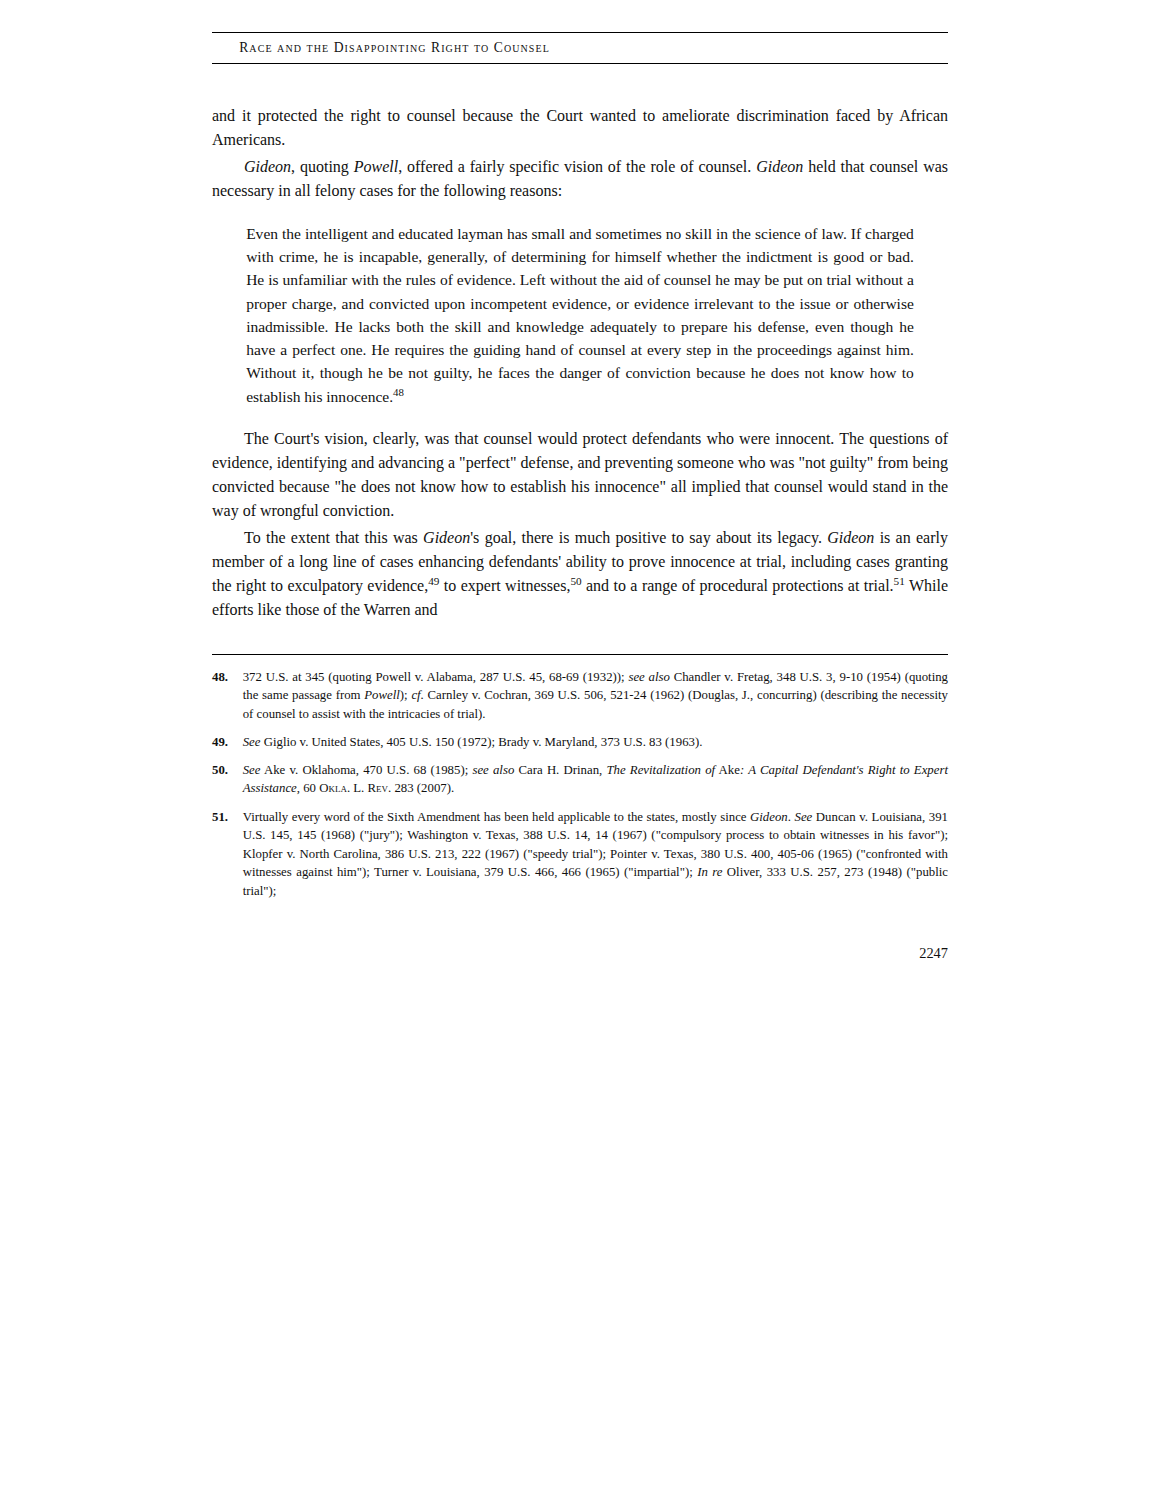Race and the Disappointing Right to Counsel
and it protected the right to counsel because the Court wanted to ameliorate discrimination faced by African Americans.
Gideon, quoting Powell, offered a fairly specific vision of the role of counsel. Gideon held that counsel was necessary in all felony cases for the following reasons:
Even the intelligent and educated layman has small and sometimes no skill in the science of law. If charged with crime, he is incapable, generally, of determining for himself whether the indictment is good or bad. He is unfamiliar with the rules of evidence. Left without the aid of counsel he may be put on trial without a proper charge, and convicted upon incompetent evidence, or evidence irrelevant to the issue or otherwise inadmissible. He lacks both the skill and knowledge adequately to prepare his defense, even though he have a perfect one. He requires the guiding hand of counsel at every step in the proceedings against him. Without it, though he be not guilty, he faces the danger of conviction because he does not know how to establish his innocence.48
The Court's vision, clearly, was that counsel would protect defendants who were innocent. The questions of evidence, identifying and advancing a "perfect" defense, and preventing someone who was "not guilty" from being convicted because "he does not know how to establish his innocence" all implied that counsel would stand in the way of wrongful conviction.
To the extent that this was Gideon's goal, there is much positive to say about its legacy. Gideon is an early member of a long line of cases enhancing defendants' ability to prove innocence at trial, including cases granting the right to exculpatory evidence,49 to expert witnesses,50 and to a range of procedural protections at trial.51 While efforts like those of the Warren and
48. 372 U.S. at 345 (quoting Powell v. Alabama, 287 U.S. 45, 68-69 (1932)); see also Chandler v. Fretag, 348 U.S. 3, 9-10 (1954) (quoting the same passage from Powell); cf. Carnley v. Cochran, 369 U.S. 506, 521-24 (1962) (Douglas, J., concurring) (describing the necessity of counsel to assist with the intricacies of trial).
49. See Giglio v. United States, 405 U.S. 150 (1972); Brady v. Maryland, 373 U.S. 83 (1963).
50. See Ake v. Oklahoma, 470 U.S. 68 (1985); see also Cara H. Drinan, The Revitalization of Ake: A Capital Defendant's Right to Expert Assistance, 60 Okla. L. Rev. 283 (2007).
51. Virtually every word of the Sixth Amendment has been held applicable to the states, mostly since Gideon. See Duncan v. Louisiana, 391 U.S. 145, 145 (1968) ("jury"); Washington v. Texas, 388 U.S. 14, 14 (1967) ("compulsory process to obtain witnesses in his favor"); Klopfer v. North Carolina, 386 U.S. 213, 222 (1967) ("speedy trial"); Pointer v. Texas, 380 U.S. 400, 405-06 (1965) ("confronted with witnesses against him"); Turner v. Louisiana, 379 U.S. 466, 466 (1965) ("impartial"); In re Oliver, 333 U.S. 257, 273 (1948) ("public trial");
2247